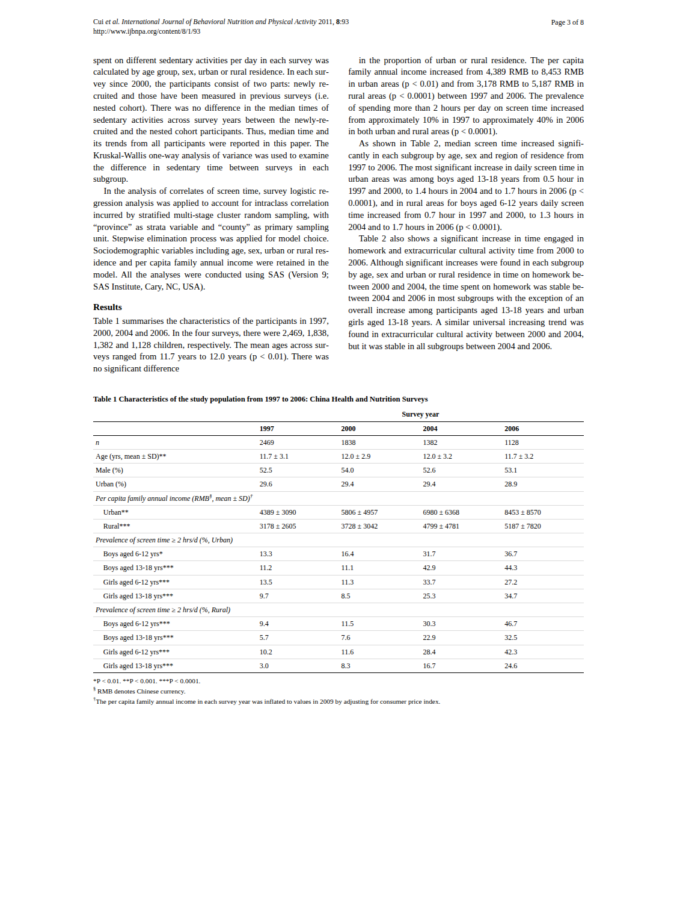Cui et al. International Journal of Behavioral Nutrition and Physical Activity 2011, 8:93
http://www.ijbnpa.org/content/8/1/93
Page 3 of 8
spent on different sedentary activities per day in each survey was calculated by age group, sex, urban or rural residence. In each survey since 2000, the participants consist of two parts: newly recruited and those have been measured in previous surveys (i.e. nested cohort). There was no difference in the median times of sedentary activities across survey years between the newly-recruited and the nested cohort participants. Thus, median time and its trends from all participants were reported in this paper. The Kruskal-Wallis one-way analysis of variance was used to examine the difference in sedentary time between surveys in each subgroup.
In the analysis of correlates of screen time, survey logistic regression analysis was applied to account for intraclass correlation incurred by stratified multi-stage cluster random sampling, with “province” as strata variable and “county” as primary sampling unit. Stepwise elimination process was applied for model choice. Sociodemographic variables including age, sex, urban or rural residence and per capita family annual income were retained in the model. All the analyses were conducted using SAS (Version 9; SAS Institute, Cary, NC, USA).
Results
Table 1 summarises the characteristics of the participants in 1997, 2000, 2004 and 2006. In the four surveys, there were 2,469, 1,838, 1,382 and 1,128 children, respectively. The mean ages across surveys ranged from 11.7 years to 12.0 years (p < 0.01). There was no significant difference
in the proportion of urban or rural residence. The per capita family annual income increased from 4,389 RMB to 8,453 RMB in urban areas (p < 0.01) and from 3,178 RMB to 5,187 RMB in rural areas (p < 0.0001) between 1997 and 2006. The prevalence of spending more than 2 hours per day on screen time increased from approximately 10% in 1997 to approximately 40% in 2006 in both urban and rural areas (p < 0.0001).
As shown in Table 2, median screen time increased significantly in each subgroup by age, sex and region of residence from 1997 to 2006. The most significant increase in daily screen time in urban areas was among boys aged 13-18 years from 0.5 hour in 1997 and 2000, to 1.4 hours in 2004 and to 1.7 hours in 2006 (p < 0.0001), and in rural areas for boys aged 6-12 years daily screen time increased from 0.7 hour in 1997 and 2000, to 1.3 hours in 2004 and to 1.7 hours in 2006 (p < 0.0001).
Table 2 also shows a significant increase in time engaged in homework and extracurricular cultural activity time from 2000 to 2006. Although significant increases were found in each subgroup by age, sex and urban or rural residence in time on homework between 2000 and 2004, the time spent on homework was stable between 2004 and 2006 in most subgroups with the exception of an overall increase among participants aged 13-18 years and urban girls aged 13-18 years. A similar universal increasing trend was found in extracurricular cultural activity between 2000 and 2004, but it was stable in all subgroups between 2004 and 2006.
Table 1 Characteristics of the study population from 1997 to 2006: China Health and Nutrition Surveys
| | Survey year |
| --- | --- |
| | 1997 | 2000 | 2004 | 2006 |
| n | 2469 | 1838 | 1382 | 1128 |
| Age (yrs, mean ± SD)** | 11.7 ± 3.1 | 12.0 ± 2.9 | 12.0 ± 3.2 | 11.7 ± 3.2 |
| Male (%) | 52.5 | 54.0 | 52.6 | 53.1 |
| Urban (%) | 29.6 | 29.4 | 29.4 | 28.9 |
| Per capita family annual income (RMB § , mean ± SD) † |
| Urban** | 4389 ± 3090 | 5806 ± 4957 | 6980 ± 6368 | 8453 ± 8570 |
| Rural*** | 3178 ± 2605 | 3728 ± 3042 | 4799 ± 4781 | 5187 ± 7820 |
| Prevalence of screen time ≥ 2 hrs/d (%, Urban) |
| Boys aged 6-12 yrs* | 13.3 | 16.4 | 31.7 | 36.7 |
| Boys aged 13-18 yrs*** | 11.2 | 11.1 | 42.9 | 44.3 |
| Girls aged 6-12 yrs*** | 13.5 | 11.3 | 33.7 | 27.2 |
| Girls aged 13-18 yrs*** | 9.7 | 8.5 | 25.3 | 34.7 |
| Prevalence of screen time ≥ 2 hrs/d (%, Rural) |
| Boys aged 6-12 yrs*** | 9.4 | 11.5 | 30.3 | 46.7 |
| Boys aged 13-18 yrs*** | 5.7 | 7.6 | 22.9 | 32.5 |
| Girls aged 6-12 yrs*** | 10.2 | 11.6 | 28.4 | 42.3 |
| Girls aged 13-18 yrs*** | 3.0 | 8.3 | 16.7 | 24.6 |
*P < 0.01. **P < 0.001. ***P < 0.0001.
§ RMB denotes Chinese currency.
†The per capita family annual income in each survey year was inflated to values in 2009 by adjusting for consumer price index.